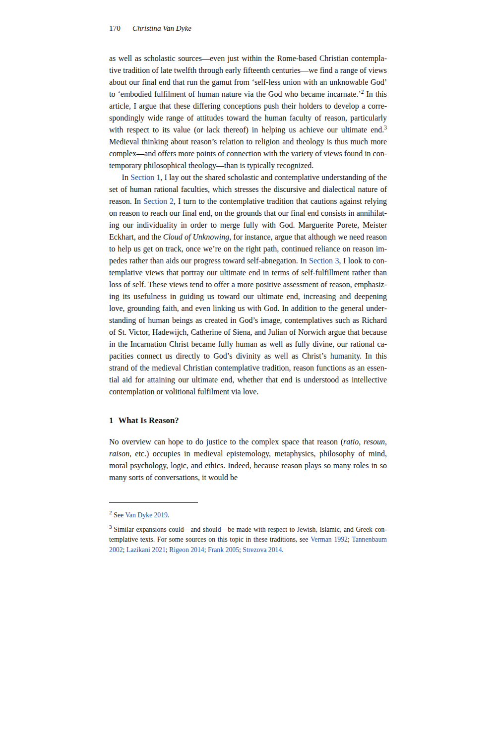170 Christina Van Dyke
as well as scholastic sources—even just within the Rome-based Christian contemplative tradition of late twelfth through early fifteenth centuries—we find a range of views about our final end that run the gamut from ‘self-less union with an unknowable God’ to ‘embodied fulfilment of human nature via the God who became incarnate.’2 In this article, I argue that these differing conceptions push their holders to develop a correspondingly wide range of attitudes toward the human faculty of reason, particularly with respect to its value (or lack thereof) in helping us achieve our ultimate end.3 Medieval thinking about reason’s relation to religion and theology is thus much more complex—and offers more points of connection with the variety of views found in contemporary philosophical theology—than is typically recognized.
In Section 1, I lay out the shared scholastic and contemplative understanding of the set of human rational faculties, which stresses the discursive and dialectical nature of reason. In Section 2, I turn to the contemplative tradition that cautions against relying on reason to reach our final end, on the grounds that our final end consists in annihilating our individuality in order to merge fully with God. Marguerite Porete, Meister Eckhart, and the Cloud of Unknowing, for instance, argue that although we need reason to help us get on track, once we’re on the right path, continued reliance on reason impedes rather than aids our progress toward self-abnegation. In Section 3, I look to contemplative views that portray our ultimate end in terms of self-fulfillment rather than loss of self. These views tend to offer a more positive assessment of reason, emphasizing its usefulness in guiding us toward our ultimate end, increasing and deepening love, grounding faith, and even linking us with God. In addition to the general understanding of human beings as created in God’s image, contemplatives such as Richard of St. Victor, Hadewijch, Catherine of Siena, and Julian of Norwich argue that because in the Incarnation Christ became fully human as well as fully divine, our rational capacities connect us directly to God’s divinity as well as Christ’s humanity. In this strand of the medieval Christian contemplative tradition, reason functions as an essential aid for attaining our ultimate end, whether that end is understood as intellective contemplation or volitional fulfilment via love.
1 What Is Reason?
No overview can hope to do justice to the complex space that reason (ratio, resoun, raison, etc.) occupies in medieval epistemology, metaphysics, philosophy of mind, moral psychology, logic, and ethics. Indeed, because reason plays so many roles in so many sorts of conversations, it would be
2 See Van Dyke 2019.
3 Similar expansions could—and should—be made with respect to Jewish, Islamic, and Greek contemplative texts. For some sources on this topic in these traditions, see Verman 1992; Tannenbaum 2002; Lazikani 2021; Rigeon 2014; Frank 2005; Strezova 2014.